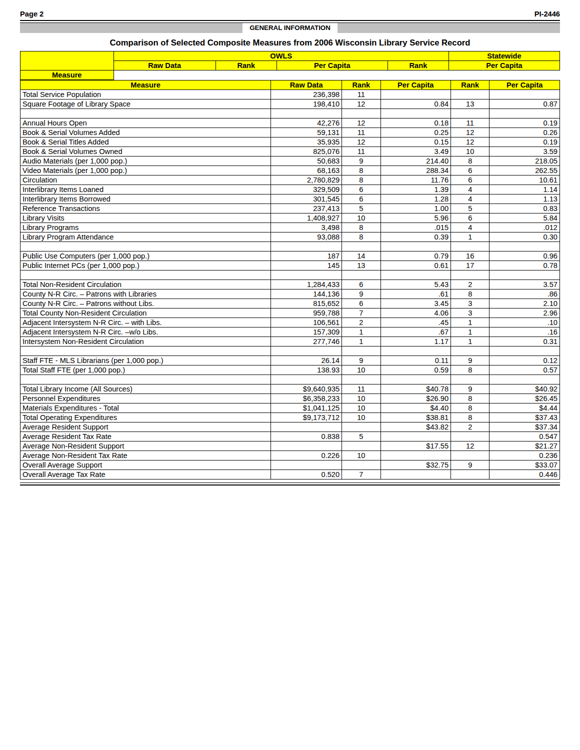Page 2 PI-2446
GENERAL INFORMATION
Comparison of Selected Composite Measures from 2006 Wisconsin Library Service Record
| | OWLS | Statewide |
| --- | --- | --- |
| Raw Data | Rank | Per Capita | Rank | Per Capita |
| Measure | |
| Measure | Raw Data | Rank | Per Capita | Rank | Per Capita |
| --- | --- | --- | --- | --- | --- |
| Total Service Population | 236,398 | 11 | | | |
| Square Footage of Library Space | 198,410 | 12 | 0.84 | 13 | 0.87 |
| Annual Hours Open | 42,276 | 12 | 0.18 | 11 | 0.19 |
| Book & Serial Volumes Added | 59,131 | 11 | 0.25 | 12 | 0.26 |
| Book & Serial Titles Added | 35,935 | 12 | 0.15 | 12 | 0.19 |
| Book & Serial Volumes Owned | 825,076 | 11 | 3.49 | 10 | 3.59 |
| Audio Materials (per 1,000 pop.) | 50,683 | 9 | 214.40 | 8 | 218.05 |
| Video Materials (per 1,000 pop.) | 68,163 | 8 | 288.34 | 6 | 262.55 |
| Circulation | 2,780,829 | 8 | 11.76 | 6 | 10.61 |
| Interlibrary Items Loaned | 329,509 | 6 | 1.39 | 4 | 1.14 |
| Interlibrary Items Borrowed | 301,545 | 6 | 1.28 | 4 | 1.13 |
| Reference Transactions | 237,413 | 5 | 1.00 | 5 | 0.83 |
| Library Visits | 1,408,927 | 10 | 5.96 | 6 | 5.84 |
| Library Programs | 3,498 | 8 | .015 | 4 | .012 |
| Library Program Attendance | 93,088 | 8 | 0.39 | 1 | 0.30 |
| Public Use Computers (per 1,000 pop.) | 187 | 14 | 0.79 | 16 | 0.96 |
| Public Internet PCs (per 1,000 pop.) | 145 | 13 | 0.61 | 17 | 0.78 |
| Total Non-Resident Circulation | 1,284,433 | 6 | 5.43 | 2 | 3.57 |
| County N-R Circ. – Patrons with Libraries | 144,136 | 9 | .61 | 8 | .86 |
| County N-R Circ. – Patrons without Libs. | 815,652 | 6 | 3.45 | 3 | 2.10 |
| Total County Non-Resident Circulation | 959,788 | 7 | 4.06 | 3 | 2.96 |
| Adjacent Intersystem N-R Circ. – with Libs. | 106,561 | 2 | .45 | 1 | .10 |
| Adjacent Intersystem N-R Circ. –w/o Libs. | 157,309 | 1 | .67 | 1 | .16 |
| Intersystem Non-Resident Circulation | 277,746 | 1 | 1.17 | 1 | 0.31 |
| Staff FTE - MLS Librarians (per 1,000 pop.) | 26.14 | 9 | 0.11 | 9 | 0.12 |
| Total Staff FTE (per 1,000 pop.) | 138.93 | 10 | 0.59 | 8 | 0.57 |
| Total Library Income (All Sources) | $9,640,935 | 11 | $40.78 | 9 | $40.92 |
| Personnel Expenditures | $6,358,233 | 10 | $26.90 | 8 | $26.45 |
| Materials Expenditures - Total | $1,041,125 | 10 | $4.40 | 8 | $4.44 |
| Total Operating Expenditures | $9,173,712 | 10 | $38.81 | 8 | $37.43 |
| Average Resident Support | | | $43.82 | 2 | $37.34 |
| Average Resident Tax Rate | 0.838 | 5 | | | 0.547 |
| Average Non-Resident Support | | | $17.55 | 12 | $21.27 |
| Average Non-Resident Tax Rate | 0.226 | 10 | | | 0.236 |
| Overall Average Support | | | $32.75 | 9 | $33.07 |
| Overall Average Tax Rate | 0.520 | 7 | | | 0.446 |